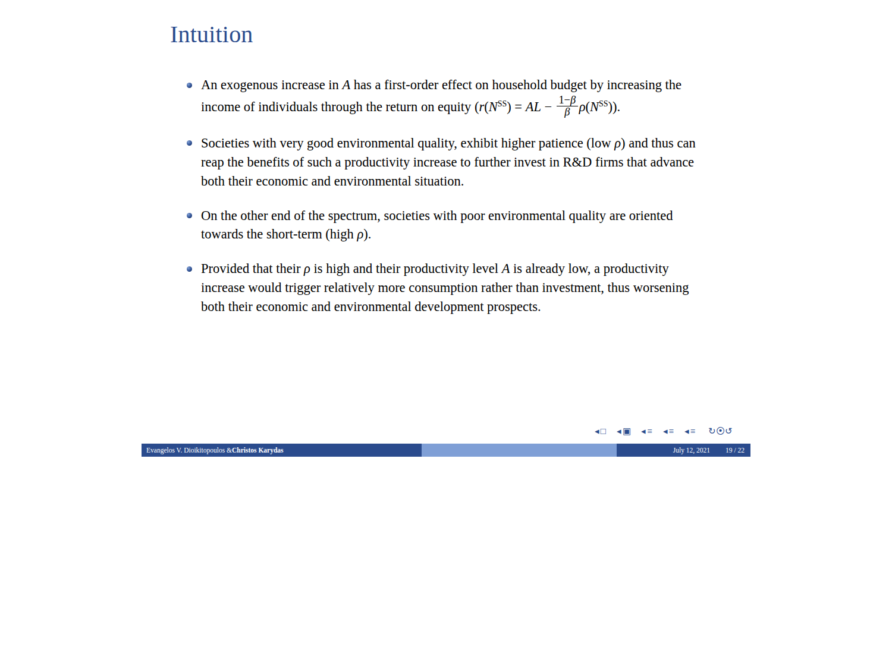Intuition
An exogenous increase in A has a first-order effect on household budget by increasing the income of individuals through the return on equity (r(NSS) = AL − 1−β β ρ(NSS)).
Societies with very good environmental quality, exhibit higher patience (low ρ) and thus can reap the benefits of such a productivity increase to further invest in R&D firms that advance both their economic and environmental situation.
On the other end of the spectrum, societies with poor environmental quality are oriented towards the short-term (high ρ).
Provided that their ρ is high and their productivity level A is already low, a productivity increase would trigger relatively more consumption rather than investment, thus worsening both their economic and environmental development prospects.
◂□ ◂▣ ◂≡ ◂≡ ◂≡ ↻⦿↺
Evangelos V. Dioikitopoulos & Christos Karydas
July 12, 202119 / 22